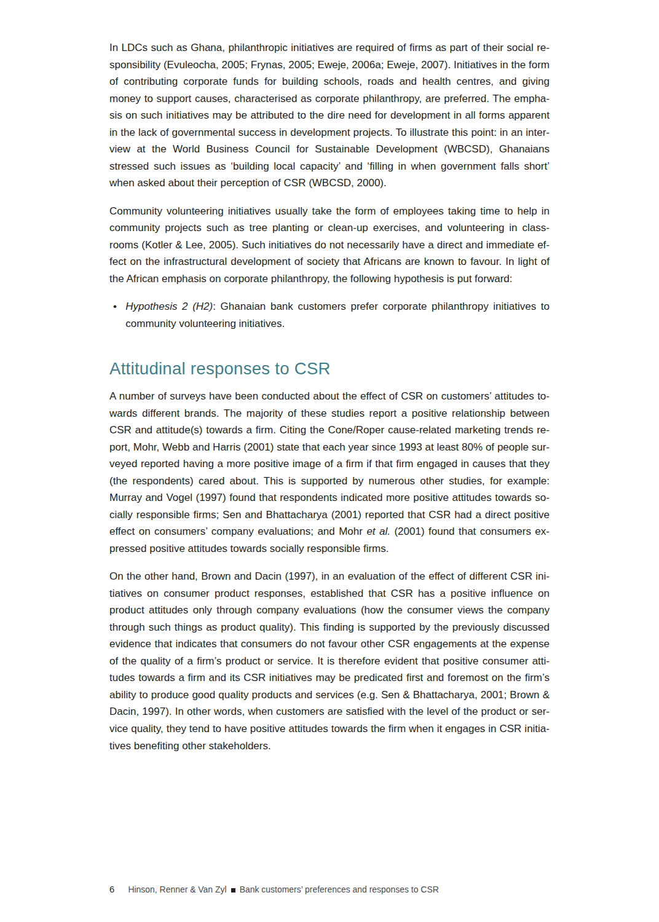In LDCs such as Ghana, philanthropic initiatives are required of firms as part of their social responsibility (Evuleocha, 2005; Frynas, 2005; Eweje, 2006a; Eweje, 2007). Initiatives in the form of contributing corporate funds for building schools, roads and health centres, and giving money to support causes, characterised as corporate philanthropy, are preferred. The emphasis on such initiatives may be attributed to the dire need for development in all forms apparent in the lack of governmental success in development projects. To illustrate this point: in an interview at the World Business Council for Sustainable Development (WBCSD), Ghanaians stressed such issues as ‘building local capacity’ and ‘filling in when government falls short’ when asked about their perception of CSR (WBCSD, 2000).
Community volunteering initiatives usually take the form of employees taking time to help in community projects such as tree planting or clean-up exercises, and volunteering in classrooms (Kotler & Lee, 2005). Such initiatives do not necessarily have a direct and immediate effect on the infrastructural development of society that Africans are known to favour. In light of the African emphasis on corporate philanthropy, the following hypothesis is put forward:
Hypothesis 2 (H2): Ghanaian bank customers prefer corporate philanthropy initiatives to community volunteering initiatives.
Attitudinal responses to CSR
A number of surveys have been conducted about the effect of CSR on customers’ attitudes towards different brands. The majority of these studies report a positive relationship between CSR and attitude(s) towards a firm. Citing the Cone/Roper cause-related marketing trends report, Mohr, Webb and Harris (2001) state that each year since 1993 at least 80% of people surveyed reported having a more positive image of a firm if that firm engaged in causes that they (the respondents) cared about. This is supported by numerous other studies, for example: Murray and Vogel (1997) found that respondents indicated more positive attitudes towards socially responsible firms; Sen and Bhattacharya (2001) reported that CSR had a direct positive effect on consumers’ company evaluations; and Mohr et al. (2001) found that consumers expressed positive attitudes towards socially responsible firms.
On the other hand, Brown and Dacin (1997), in an evaluation of the effect of different CSR initiatives on consumer product responses, established that CSR has a positive influence on product attitudes only through company evaluations (how the consumer views the company through such things as product quality). This finding is supported by the previously discussed evidence that indicates that consumers do not favour other CSR engagements at the expense of the quality of a firm’s product or service. It is therefore evident that positive consumer attitudes towards a firm and its CSR initiatives may be predicated first and foremost on the firm’s ability to produce good quality products and services (e.g. Sen & Bhattacharya, 2001; Brown & Dacin, 1997). In other words, when customers are satisfied with the level of the product or service quality, they tend to have positive attitudes towards the firm when it engages in CSR initiatives benefiting other stakeholders.
6 Hinson, Renner & Van Zyl Bank customers’ preferences and responses to CSR